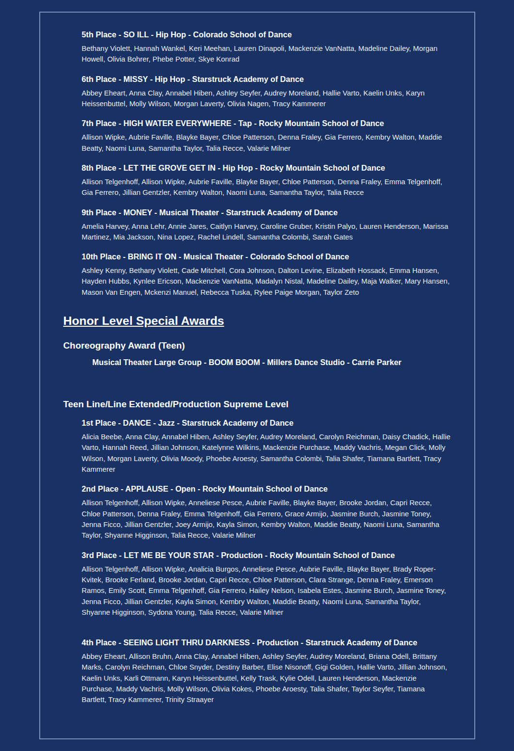5th Place - SO ILL - Hip Hop - Colorado School of Dance
Bethany Violett, Hannah Wankel, Keri Meehan, Lauren Dinapoli, Mackenzie VanNatta, Madeline Dailey, Morgan Howell, Olivia Bohrer, Phebe Potter, Skye Konrad
6th Place - MISSY - Hip Hop - Starstruck Academy of Dance
Abbey Eheart, Anna Clay, Annabel Hiben, Ashley Seyfer, Audrey Moreland, Hallie Varto, Kaelin Unks, Karyn Heissenbuttel, Molly Wilson, Morgan Laverty, Olivia Nagen, Tracy Kammerer
7th Place - HIGH WATER EVERYWHERE - Tap - Rocky Mountain School of Dance
Allison Wipke, Aubrie Faville, Blayke Bayer, Chloe Patterson, Denna Fraley, Gia Ferrero, Kembry Walton, Maddie Beatty, Naomi Luna, Samantha Taylor, Talia Recce, Valarie Milner
8th Place - LET THE GROVE GET IN - Hip Hop - Rocky Mountain School of Dance
Allison Telgenhoff, Allison Wipke, Aubrie Faville, Blayke Bayer, Chloe Patterson, Denna Fraley, Emma Telgenhoff, Gia Ferrero, Jillian Gentzler, Kembry Walton, Naomi Luna, Samantha Taylor, Talia Recce
9th Place - MONEY - Musical Theater - Starstruck Academy of Dance
Amelia Harvey, Anna Lehr, Annie Jares, Caitlyn Harvey, Caroline Gruber, Kristin Palyo, Lauren Henderson, Marissa Martinez, Mia Jackson, Nina Lopez, Rachel Lindell, Samantha Colombi, Sarah Gates
10th Place - BRING IT ON - Musical Theater - Colorado School of Dance
Ashley Kenny, Bethany Violett, Cade Mitchell, Cora Johnson, Dalton Levine, Elizabeth Hossack, Emma Hansen, Hayden Hubbs, Kynlee Ericson, Mackenzie VanNatta, Madalyn Nistal, Madeline Dailey, Maja Walker, Mary Hansen, Mason Van Engen, Mckenzi Manuel, Rebecca Tuska, Rylee Paige Morgan, Taylor Zeto
Honor Level Special Awards
Choreography Award (Teen)
Musical Theater Large Group - BOOM BOOM - Millers Dance Studio - Carrie Parker
Teen Line/Line Extended/Production Supreme Level
1st Place - DANCE - Jazz - Starstruck Academy of Dance
Alicia Beebe, Anna Clay, Annabel Hiben, Ashley Seyfer, Audrey Moreland, Carolyn Reichman, Daisy Chadick, Hallie Varto, Hannah Reed, Jillian Johnson, Katelynne Wilkins, Mackenzie Purchase, Maddy Vachris, Megan Click, Molly Wilson, Morgan Laverty, Olivia Moody, Phoebe Aroesty, Samantha Colombi, Talia Shafer, Tiamana Bartlett, Tracy Kammerer
2nd Place - APPLAUSE - Open - Rocky Mountain School of Dance
Allison Telgenhoff, Allison Wipke, Anneliese Pesce, Aubrie Faville, Blayke Bayer, Brooke Jordan, Capri Recce, Chloe Patterson, Denna Fraley, Emma Telgenhoff, Gia Ferrero, Grace Armijo, Jasmine Burch, Jasmine Toney, Jenna Ficco, Jillian Gentzler, Joey Armijo, Kayla Simon, Kembry Walton, Maddie Beatty, Naomi Luna, Samantha Taylor, Shyanne Higginson, Talia Recce, Valarie Milner
3rd Place - LET ME BE YOUR STAR - Production - Rocky Mountain School of Dance
Allison Telgenhoff, Allison Wipke, Analicia Burgos, Anneliese Pesce, Aubrie Faville, Blayke Bayer, Brady Roper-Kvitek, Brooke Ferland, Brooke Jordan, Capri Recce, Chloe Patterson, Clara Strange, Denna Fraley, Emerson Ramos, Emily Scott, Emma Telgenhoff, Gia Ferrero, Hailey Nelson, Isabela Estes, Jasmine Burch, Jasmine Toney, Jenna Ficco, Jillian Gentzler, Kayla Simon, Kembry Walton, Maddie Beatty, Naomi Luna, Samantha Taylor, Shyanne Higginson, Sydona Young, Talia Recce, Valarie Milner
4th Place - SEEING LIGHT THRU DARKNESS - Production - Starstruck Academy of Dance
Abbey Eheart, Allison Bruhn, Anna Clay, Annabel Hiben, Ashley Seyfer, Audrey Moreland, Briana Odell, Brittany Marks, Carolyn Reichman, Chloe Snyder, Destiny Barber, Elise Nisonoff, Gigi Golden, Hallie Varto, Jillian Johnson, Kaelin Unks, Karli Ottmann, Karyn Heissenbuttel, Kelly Trask, Kylie Odell, Lauren Henderson, Mackenzie Purchase, Maddy Vachris, Molly Wilson, Olivia Kokes, Phoebe Aroesty, Talia Shafer, Taylor Seyfer, Tiamana Bartlett, Tracy Kammerer, Trinity Straayer